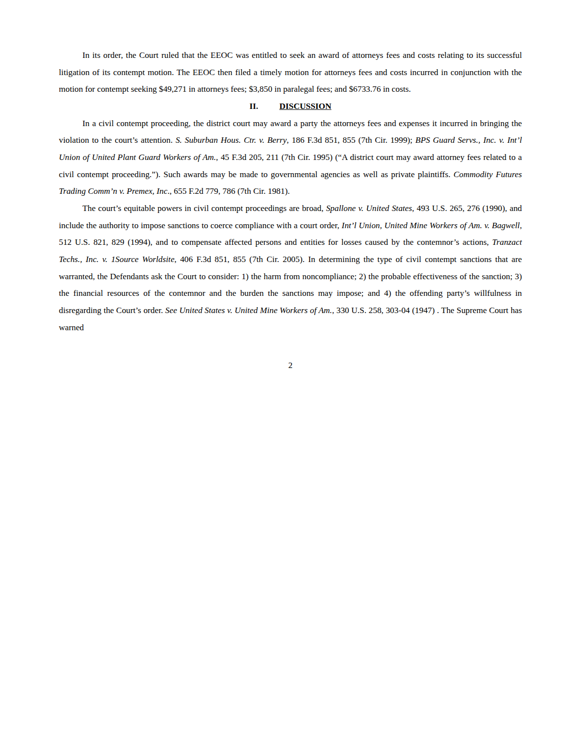In its order, the Court ruled that the EEOC was entitled to seek an award of attorneys fees and costs relating to its successful litigation of its contempt motion. The EEOC then filed a timely motion for attorneys fees and costs incurred in conjunction with the motion for contempt seeking $49,271 in attorneys fees; $3,850 in paralegal fees; and $6733.76 in costs.
II. DISCUSSION
In a civil contempt proceeding, the district court may award a party the attorneys fees and expenses it incurred in bringing the violation to the court’s attention. S. Suburban Hous. Ctr. v. Berry, 186 F.3d 851, 855 (7th Cir. 1999); BPS Guard Servs., Inc. v. Int’l Union of United Plant Guard Workers of Am., 45 F.3d 205, 211 (7th Cir. 1995) (“A district court may award attorney fees related to a civil contempt proceeding.”). Such awards may be made to governmental agencies as well as private plaintiffs. Commodity Futures Trading Comm’n v. Premex, Inc., 655 F.2d 779, 786 (7th Cir. 1981).
The court’s equitable powers in civil contempt proceedings are broad, Spallone v. United States, 493 U.S. 265, 276 (1990), and include the authority to impose sanctions to coerce compliance with a court order, Int’l Union, United Mine Workers of Am. v. Bagwell, 512 U.S. 821, 829 (1994), and to compensate affected persons and entities for losses caused by the contemnor’s actions, Tranzact Techs., Inc. v. 1Source Worldsite, 406 F.3d 851, 855 (7th Cir. 2005). In determining the type of civil contempt sanctions that are warranted, the Defendants ask the Court to consider: 1) the harm from noncompliance; 2) the probable effectiveness of the sanction; 3) the financial resources of the contemnor and the burden the sanctions may impose; and 4) the offending party’s willfulness in disregarding the Court’s order. See United States v. United Mine Workers of Am., 330 U.S. 258, 303-04 (1947) . The Supreme Court has warned
2